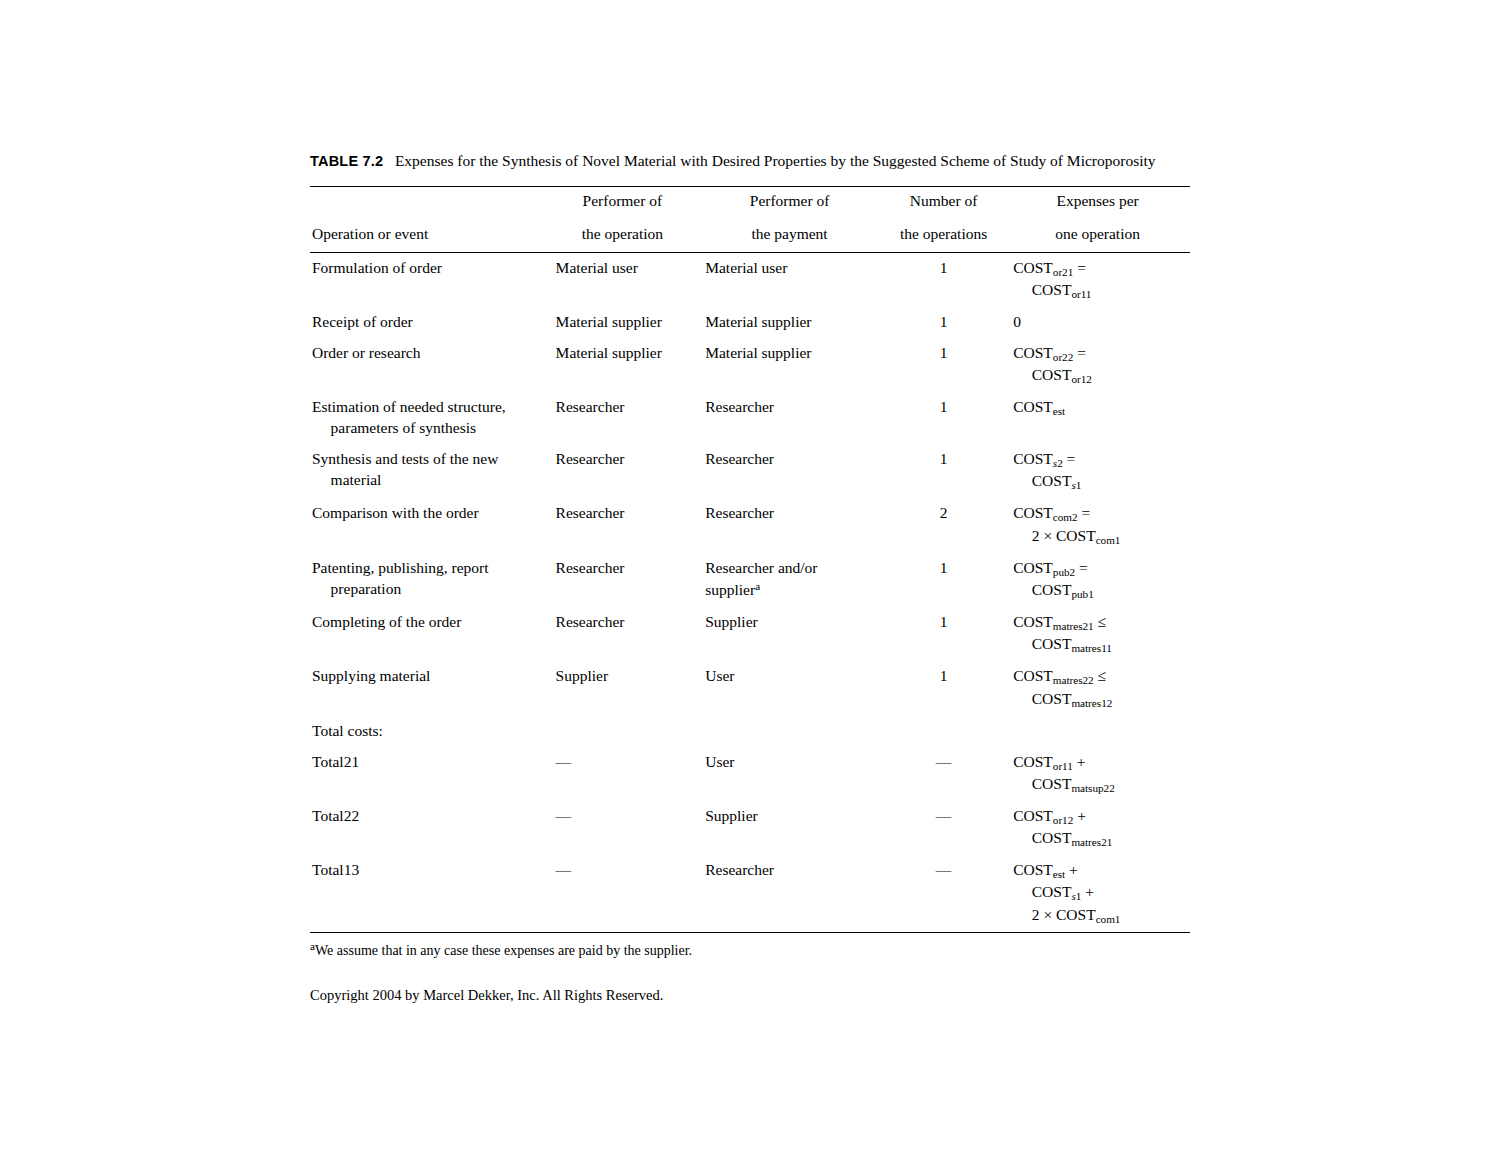TABLE 7.2 Expenses for the Synthesis of Novel Material with Desired Properties by the Suggested Scheme of Study of Microporosity
| | Performer of | Performer of | Number of | Expenses per |
| --- | --- | --- | --- | --- |
| Operation or event | the operation | the payment | the operations | one operation |
| Formulation of order | Material user | Material user | 1 | COST or21 = COST or11 |
| Receipt of order | Material supplier | Material supplier | 1 | 0 |
| Order or research | Material supplier | Material supplier | 1 | COST or22 = COST or12 |
| Estimation of needed structure, parameters of synthesis | Researcher | Researcher | 1 | COST est |
| Synthesis and tests of the new material | Researcher | Researcher | 1 | COST s 2 = COST s 1 |
| Comparison with the order | Researcher | Researcher | 2 | COST com2 = 2 × COST com1 |
| Patenting, publishing, report preparation | Researcher | Researcher and/or supplier a | 1 | COST pub2 = COST pub1 |
| Completing of the order | Researcher | Supplier | 1 | COST matres21 ≤ COST matres11 |
| Supplying material | Supplier | User | 1 | COST matres22 ≤ COST matres12 |
| Total costs: | | | | |
| Total21 | — | User | — | COST or11 + COST matsup22 |
| Total22 | — | Supplier | — | COST or12 + COST matres21 |
| Total13 | — | Researcher | — | COST est + COST s 1 + 2 × COST com1 |
aWe assume that in any case these expenses are paid by the supplier.
Copyright 2004 by Marcel Dekker, Inc. All Rights Reserved.